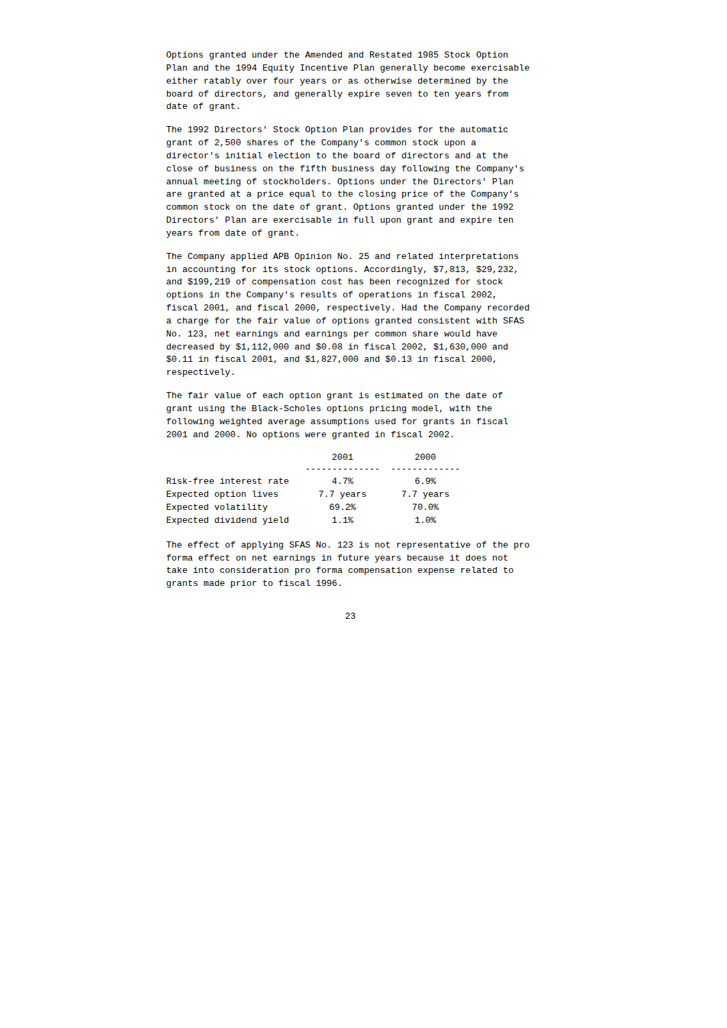Options granted under the Amended and Restated 1985 Stock Option Plan and the 1994 Equity Incentive Plan generally become exercisable either ratably over four years or as otherwise determined by the board of directors, and generally expire seven to ten years from date of grant.
The 1992 Directors' Stock Option Plan provides for the automatic grant of 2,500 shares of the Company's common stock upon a director's initial election to the board of directors and at the close of business on the fifth business day following the Company's annual meeting of stockholders. Options under the Directors' Plan are granted at a price equal to the closing price of the Company's common stock on the date of grant. Options granted under the 1992 Directors' Plan are exercisable in full upon grant and expire ten years from date of grant.
The Company applied APB Opinion No. 25 and related interpretations in accounting for its stock options. Accordingly, $7,813, $29,232, and $199,219 of compensation cost has been recognized for stock options in the Company's results of operations in fiscal 2002, fiscal 2001, and fiscal 2000, respectively. Had the Company recorded a charge for the fair value of options granted consistent with SFAS No. 123, net earnings and earnings per common share would have decreased by $1,112,000 and $0.08 in fiscal 2002, $1,630,000 and $0.11 in fiscal 2001, and $1,827,000 and $0.13 in fiscal 2000, respectively.
The fair value of each option grant is estimated on the date of grant using the Black-Scholes options pricing model, with the following weighted average assumptions used for grants in fiscal 2001 and 2000. No options were granted in fiscal 2002.
| | 2001 | 2000 |
| | -------------- | ------------- |
| Risk-free interest rate | 4.7% | 6.9% |
| Expected option lives | 7.7 years | 7.7 years |
| Expected volatility | 69.2% | 70.0% |
| Expected dividend yield | 1.1% | 1.0% |
The effect of applying SFAS No. 123 is not representative of the pro forma effect on net earnings in future years because it does not take into consideration pro forma compensation expense related to grants made prior to fiscal 1996.
23